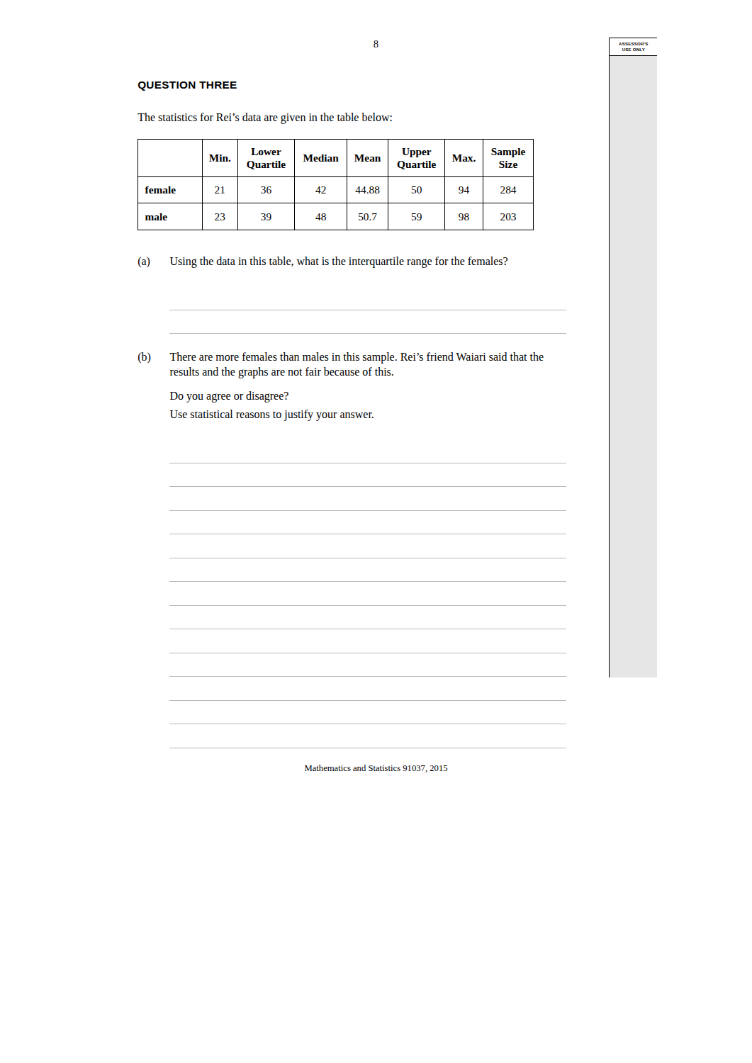8
ASSESSOR'S
USE ONLY
QUESTION THREE
The statistics for Rei’s data are given in the table below:
| | Min. | Lower Quartile | Median | Mean | Upper Quartile | Max. | Sample Size |
| --- | --- | --- | --- | --- | --- | --- | --- |
| female | 21 | 36 | 42 | 44.88 | 50 | 94 | 284 |
| male | 23 | 39 | 48 | 50.7 | 59 | 98 | 203 |
(a)
Using the data in this table, what is the interquartile range for the females?
(b)
There are more females than males in this sample. Rei’s friend Waiari said that the results and the graphs are not fair because of this.
Do you agree or disagree?
Use statistical reasons to justify your answer.
Mathematics and Statistics 91037, 2015